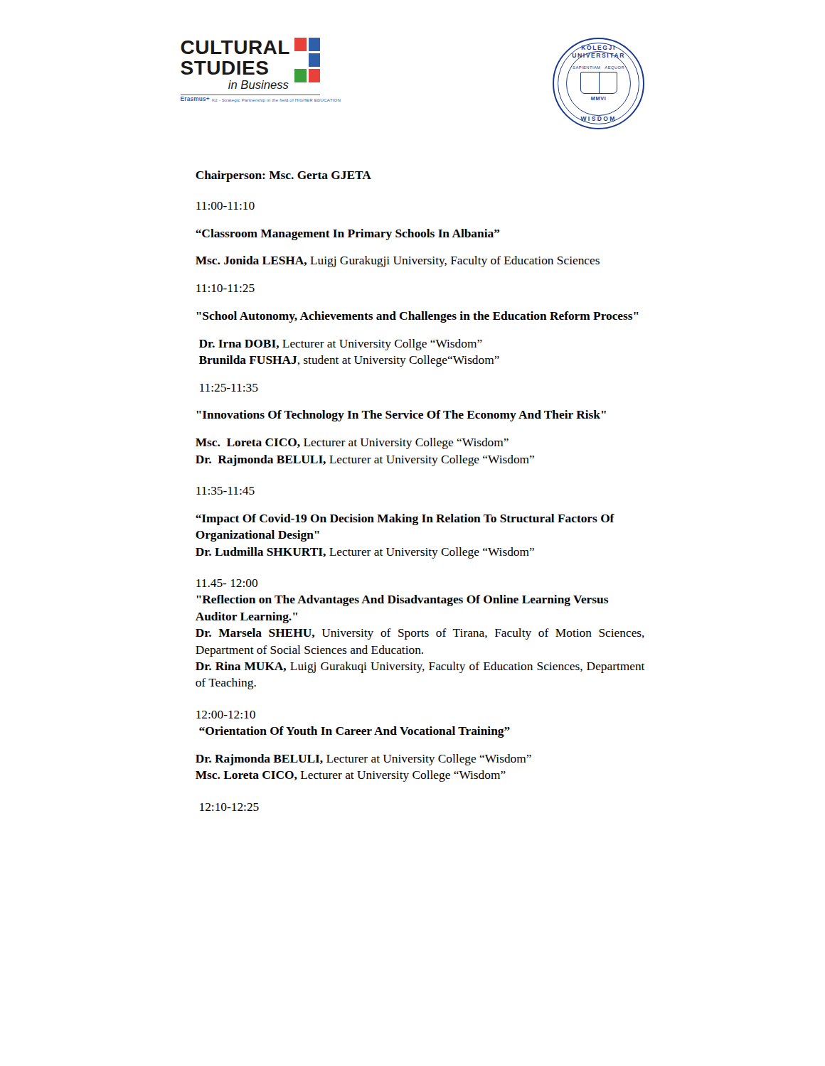CULTURAL STUDIES in Business
Erasmus+ K2 - Strategic Partnership in the field of HIGHER EDUCATION
KOLEGJI UNIVERSITAR
SAPIENTIAM AEQUOR
MMVI
WISDOM
Chairperson: Msc. Gerta GJETA
11:00-11:10
“Classroom Management In Primary Schools In Albania”
Msc. Jonida LESHA, Luigj Gurakugji University, Faculty of Education Sciences
11:10-11:25
"School Autonomy, Achievements and Challenges in the Education Reform Process"
Dr. Irna DOBI, Lecturer at University Collge “Wisdom”
Brunilda FUSHAJ, student at University College“Wisdom”
11:25-11:35
"Innovations Of Technology In The Service Of The Economy And Their Risk"
Msc. Loreta CICO, Lecturer at University College “Wisdom”
Dr. Rajmonda BELULI, Lecturer at University College “Wisdom”
11:35-11:45
“Impact Of Covid-19 On Decision Making In Relation To Structural Factors Of Organizational Design"
Dr. Ludmilla SHKURTI, Lecturer at University College “Wisdom”
11.45- 12:00
"Reflection on The Advantages And Disadvantages Of Online Learning Versus Auditor Learning."
Dr. Marsela SHEHU, University of Sports of Tirana, Faculty of Motion Sciences, Department of Social Sciences and Education.
Dr. Rina MUKA, Luigj Gurakuqi University, Faculty of Education Sciences, Department of Teaching.
12:00-12:10
“Orientation Of Youth In Career And Vocational Training”
Dr. Rajmonda BELULI, Lecturer at University College “Wisdom”
Msc. Loreta CICO, Lecturer at University College “Wisdom”
12:10-12:25